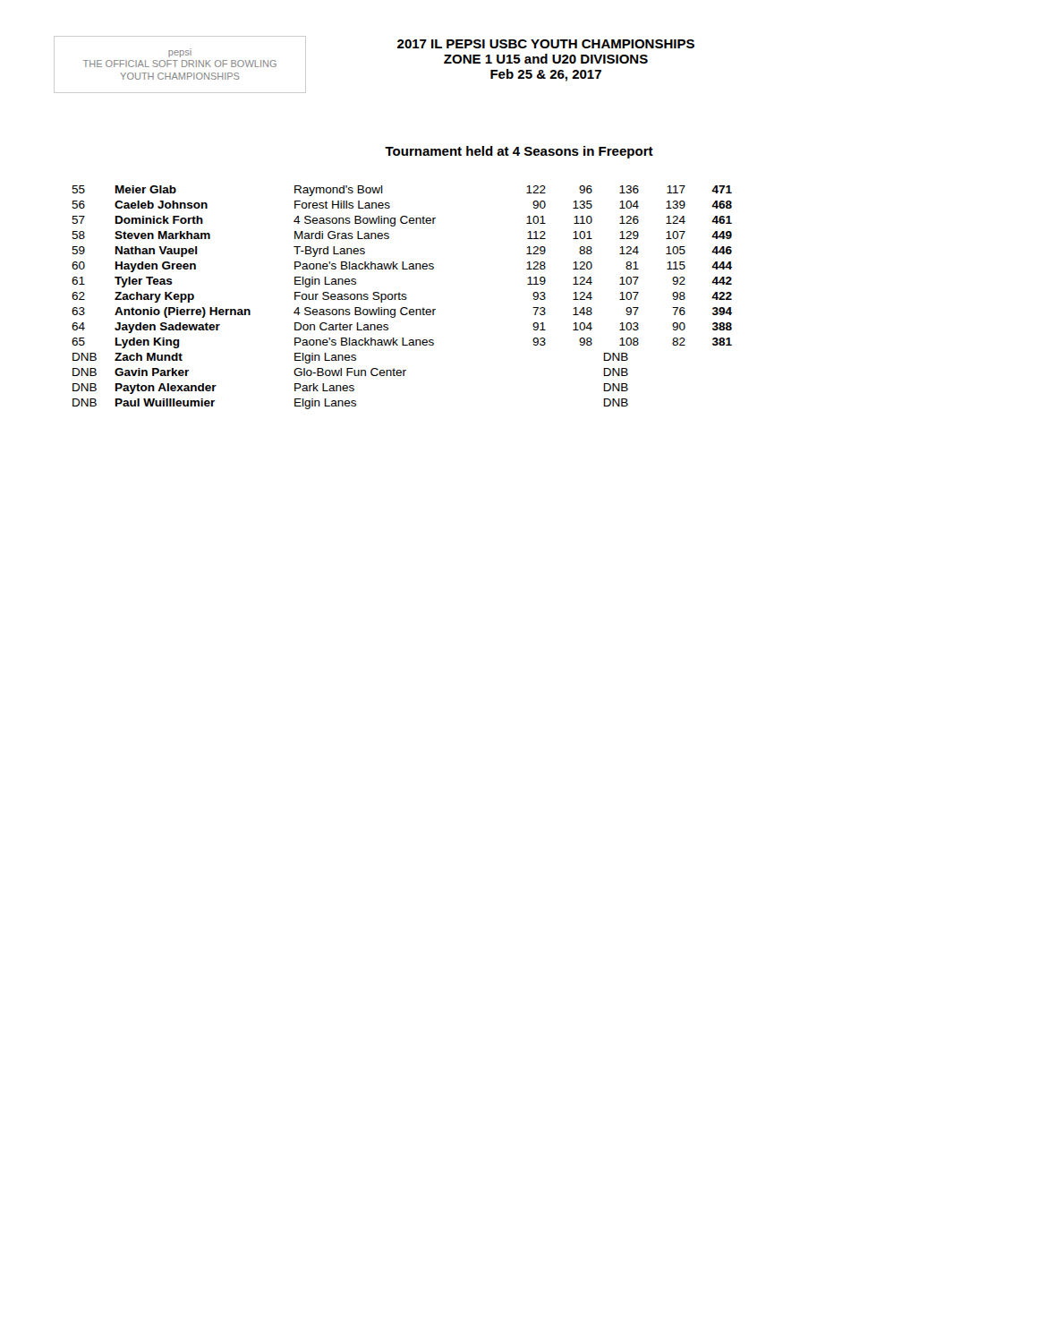pepsi
THE OFFICIAL SOFT DRINK OF BOWLING
YOUTH CHAMPIONSHIPS
2017 IL PEPSI USBC YOUTH CHAMPIONSHIPS
ZONE 1 U15 and U20 DIVISIONS
Feb 25 & 26, 2017
Tournament held at 4 Seasons in Freeport
| 55 | Meier Glab | Raymond's Bowl | 122 | 96 | 136 | 117 | 471 |
| 56 | Caeleb Johnson | Forest Hills Lanes | 90 | 135 | 104 | 139 | 468 |
| 57 | Dominick Forth | 4 Seasons Bowling Center | 101 | 110 | 126 | 124 | 461 |
| 58 | Steven Markham | Mardi Gras Lanes | 112 | 101 | 129 | 107 | 449 |
| 59 | Nathan Vaupel | T-Byrd Lanes | 129 | 88 | 124 | 105 | 446 |
| 60 | Hayden Green | Paone's Blackhawk Lanes | 128 | 120 | 81 | 115 | 444 |
| 61 | Tyler Teas | Elgin Lanes | 119 | 124 | 107 | 92 | 442 |
| 62 | Zachary Kepp | Four Seasons Sports | 93 | 124 | 107 | 98 | 422 |
| 63 | Antonio (Pierre) Hernan | 4 Seasons Bowling Center | 73 | 148 | 97 | 76 | 394 |
| 64 | Jayden Sadewater | Don Carter Lanes | 91 | 104 | 103 | 90 | 388 |
| 65 | Lyden King | Paone's Blackhawk Lanes | 93 | 98 | 108 | 82 | 381 |
| DNB | Zach Mundt | Elgin Lanes | | | DNB | | |
| DNB | Gavin Parker | Glo-Bowl Fun Center | | | DNB | | |
| DNB | Payton Alexander | Park Lanes | | | DNB | | |
| DNB | Paul Wuillleumier | Elgin Lanes | | | DNB | | |